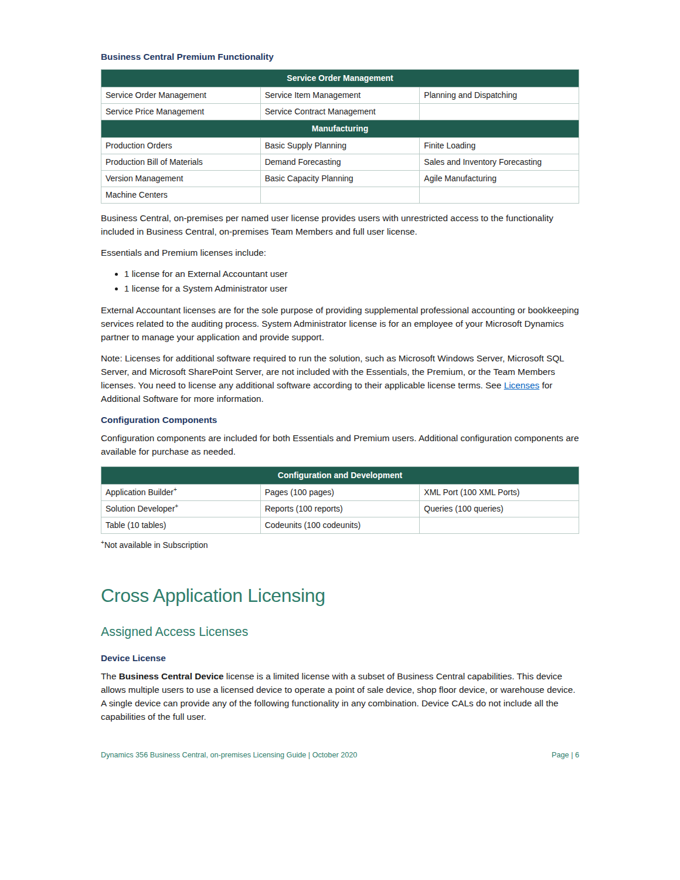Business Central Premium Functionality
| Service Order Management |
| --- |
| Service Order Management | Service Item Management | Planning and Dispatching |
| Service Price Management | Service Contract Management | |
| Manufacturing |
| Production Orders | Basic Supply Planning | Finite Loading |
| Production Bill of Materials | Demand Forecasting | Sales and Inventory Forecasting |
| Version Management | Basic Capacity Planning | Agile Manufacturing |
| Machine Centers | | |
Business Central, on-premises per named user license provides users with unrestricted access to the functionality included in Business Central, on-premises Team Members and full user license.
Essentials and Premium licenses include:
1 license for an External Accountant user
1 license for a System Administrator user
External Accountant licenses are for the sole purpose of providing supplemental professional accounting or bookkeeping services related to the auditing process. System Administrator license is for an employee of your Microsoft Dynamics partner to manage your application and provide support.
Note: Licenses for additional software required to run the solution, such as Microsoft Windows Server, Microsoft SQL Server, and Microsoft SharePoint Server, are not included with the Essentials, the Premium, or the Team Members licenses. You need to license any additional software according to their applicable license terms. See Licenses for Additional Software for more information.
Configuration Components
Configuration components are included for both Essentials and Premium users. Additional configuration components are available for purchase as needed.
| Configuration and Development |
| --- |
| Application Builder + | Pages (100 pages) | XML Port (100 XML Ports) |
| Solution Developer + | Reports (100 reports) | Queries (100 queries) |
| Table (10 tables) | Codeunits (100 codeunits) | |
+Not available in Subscription
Cross Application Licensing
Assigned Access Licenses
Device License
The Business Central Device license is a limited license with a subset of Business Central capabilities. This device allows multiple users to use a licensed device to operate a point of sale device, shop floor device, or warehouse device. A single device can provide any of the following functionality in any combination. Device CALs do not include all the capabilities of the full user.
Dynamics 356 Business Central, on-premises Licensing Guide | October 2020 Page | 6